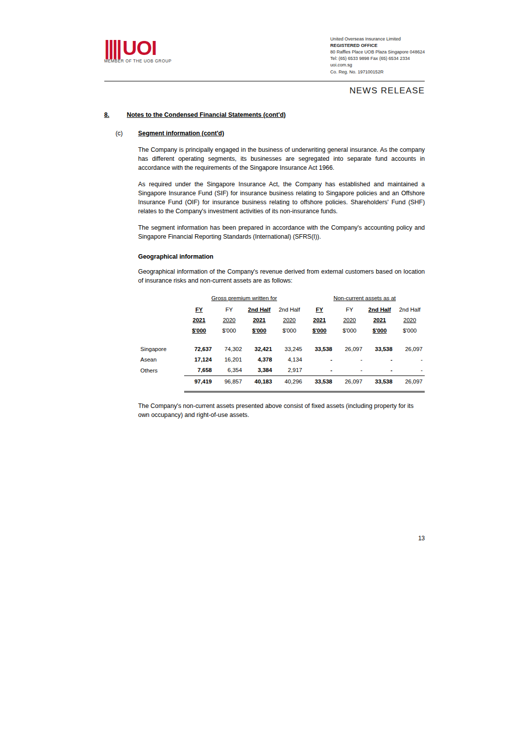||||UOI
MEMBER OF THE UOB GROUP
United Overseas Insurance Limited
REGISTERED OFFICE
80 Raffles Place UOB Plaza Singapore 048624
Tel: (65) 6533 9898 Fax (65) 6534 2334
uoi.com.sg
Co. Reg. No. 197100152R
NEWS RELEASE
8. Notes to the Condensed Financial Statements (cont'd)
(c) Segment information (cont'd)
The Company is principally engaged in the business of underwriting general insurance. As the company has different operating segments, its businesses are segregated into separate fund accounts in accordance with the requirements of the Singapore Insurance Act 1966.
As required under the Singapore Insurance Act, the Company has established and maintained a Singapore Insurance Fund (SIF) for insurance business relating to Singapore policies and an Offshore Insurance Fund (OIF) for insurance business relating to offshore policies. Shareholders' Fund (SHF) relates to the Company's investment activities of its non-insurance funds.
The segment information has been prepared in accordance with the Company's accounting policy and Singapore Financial Reporting Standards (International) (SFRS(I)).
Geographical information
Geographical information of the Company's revenue derived from external customers based on location of insurance risks and non-current assets are as follows:
| | Gross premium written for | Non-current assets as at |
| | FY | FY | 2nd Half | 2nd Half | FY | FY | 2nd Half | 2nd Half |
| | 2021 | 2020 | 2021 | 2020 | 2021 | 2020 | 2021 | 2020 |
| | $'000 | $'000 | $'000 | $'000 | $'000 | $'000 | $'000 | $'000 |
| Singapore | 72,637 | 74,302 | 32,421 | 33,245 | 33,538 | 26,097 | 33,538 | 26,097 |
| Asean | 17,124 | 16,201 | 4,378 | 4,134 | - | - | - | - |
| Others | 7,658 | 6,354 | 3,384 | 2,917 | - | - | - | - |
| | 97,419 | 96,857 | 40,183 | 40,296 | 33,538 | 26,097 | 33,538 | 26,097 |
The Company's non-current assets presented above consist of fixed assets (including property for its own occupancy) and right-of-use assets.
13